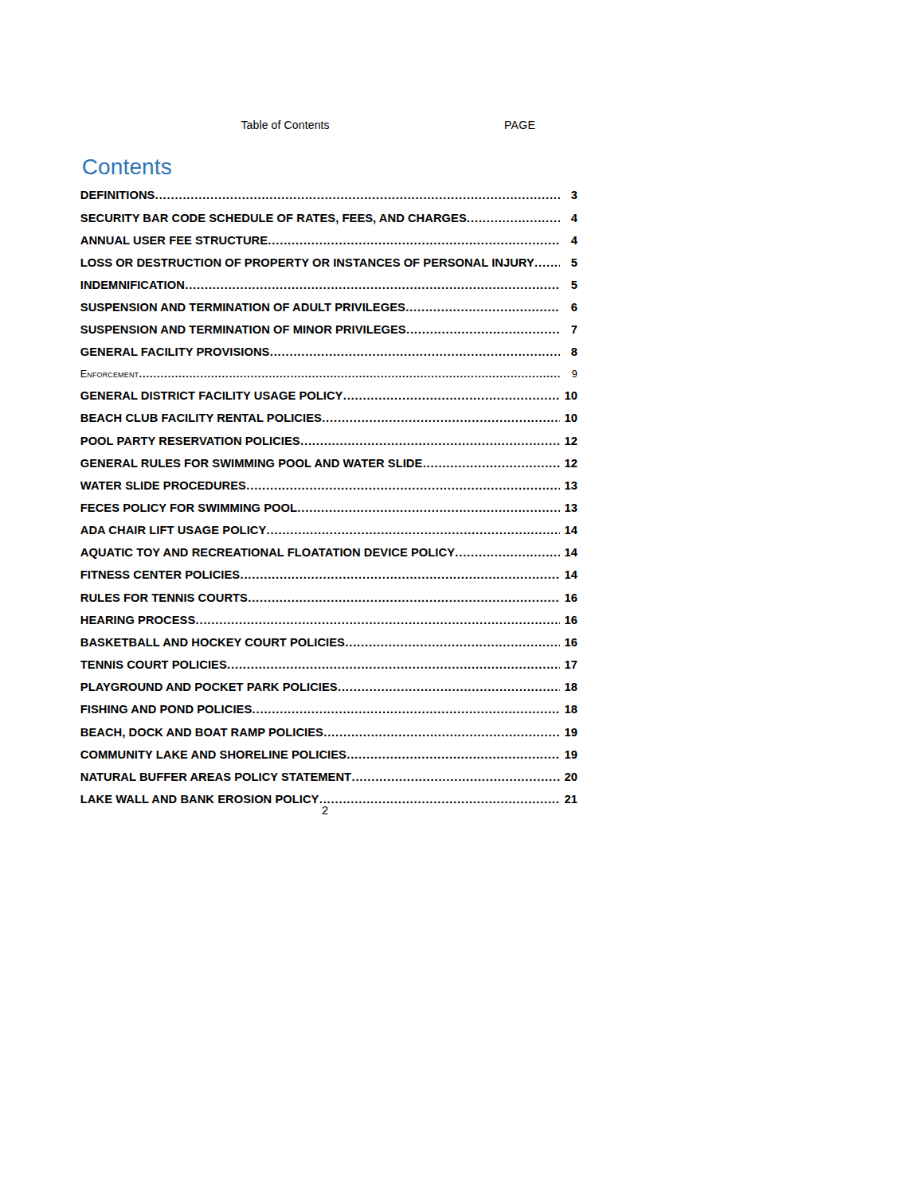Table of Contents PAGE
Contents
DEFINITIONS.................................................................................................................. 3
SECURITY BAR CODE SCHEDULE OF RATES, FEES, AND CHARGES........................................................ 4
ANNUAL USER FEE STRUCTURE......................................................................................................... 4
LOSS OR DESTRUCTION OF PROPERTY OR INSTANCES OF PERSONAL INJURY....................................... 5
INDEMNIFICATION......................................................................................................................... 5
SUSPENSION AND TERMINATION OF ADULT PRIVILEGES.................................................................... 6
SUSPENSION AND TERMINATION OF MINOR PRIVILEGES.................................................................... 7
GENERAL FACILITY PROVISIONS....................................................................................................... 8
Enforcement................................................................................................................................................................. 9
GENERAL DISTRICT FACILITY USAGE POLICY..................................................................................... 10
BEACH CLUB FACILITY RENTAL POLICIES......................................................................................... 10
POOL PARTY RESERVATION POLICIES............................................................................................. 12
GENERAL RULES FOR SWIMMING POOL AND WATER SLIDE............................................................. 12
WATER SLIDE PROCEDURES............................................................................................................. 13
FECES POLICY FOR SWIMMING POOL............................................................................................. 13
ADA CHAIR LIFT USAGE POLICY....................................................................................................... 14
AQUATIC TOY AND RECREATIONAL FLOATATION DEVICE POLICY..................................................... 14
FITNESS CENTER POLICIES............................................................................................................... 14
RULES FOR TENNIS COURTS............................................................................................................. 16
HEARING PROCESS............................................................................................................................. 16
BASKETBALL AND HOCKEY COURT POLICIES.............................................................................. 16
TENNIS COURT POLICIES..................................................................................................................... 17
PLAYGROUND AND POCKET PARK POLICIES................................................................................ 18
FISHING AND POND POLICIES..................................................................................................... 18
BEACH, DOCK AND BOAT RAMP POLICIES..................................................................................... 19
COMMUNITY LAKE AND SHORELINE POLICIES.............................................................................. 19
NATURAL BUFFER AREAS POLICY STATEMENT............................................................................. 20
LAKE WALL AND BANK EROSION POLICY..................................................................................... 21
2